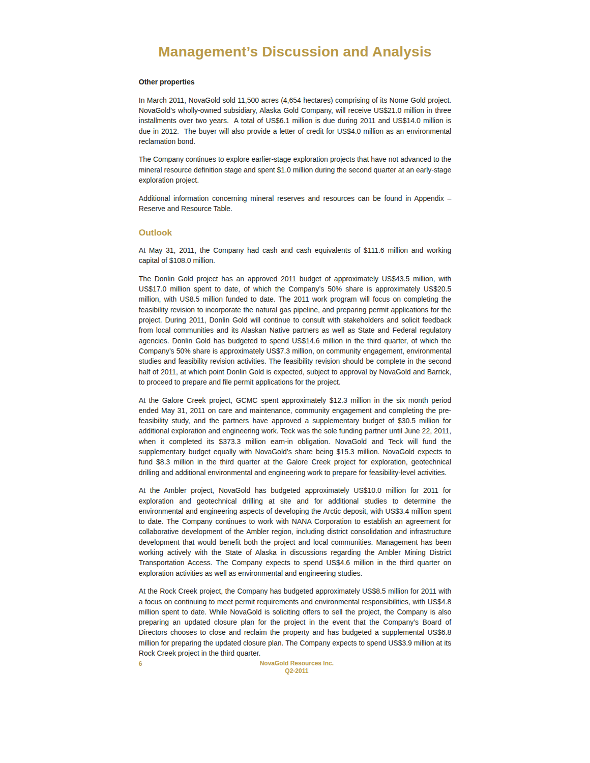Management’s Discussion and Analysis
Other properties
In March 2011, NovaGold sold 11,500 acres (4,654 hectares) comprising of its Nome Gold project. NovaGold’s wholly-owned subsidiary, Alaska Gold Company, will receive US$21.0 million in three installments over two years. A total of US$6.1 million is due during 2011 and US$14.0 million is due in 2012. The buyer will also provide a letter of credit for US$4.0 million as an environmental reclamation bond.
The Company continues to explore earlier-stage exploration projects that have not advanced to the mineral resource definition stage and spent $1.0 million during the second quarter at an early-stage exploration project.
Additional information concerning mineral reserves and resources can be found in Appendix – Reserve and Resource Table.
Outlook
At May 31, 2011, the Company had cash and cash equivalents of $111.6 million and working capital of $108.0 million.
The Donlin Gold project has an approved 2011 budget of approximately US$43.5 million, with US$17.0 million spent to date, of which the Company’s 50% share is approximately US$20.5 million, with US8.5 million funded to date. The 2011 work program will focus on completing the feasibility revision to incorporate the natural gas pipeline, and preparing permit applications for the project. During 2011, Donlin Gold will continue to consult with stakeholders and solicit feedback from local communities and its Alaskan Native partners as well as State and Federal regulatory agencies. Donlin Gold has budgeted to spend US$14.6 million in the third quarter, of which the Company’s 50% share is approximately US$7.3 million, on community engagement, environmental studies and feasibility revision activities. The feasibility revision should be complete in the second half of 2011, at which point Donlin Gold is expected, subject to approval by NovaGold and Barrick, to proceed to prepare and file permit applications for the project.
At the Galore Creek project, GCMC spent approximately $12.3 million in the six month period ended May 31, 2011 on care and maintenance, community engagement and completing the pre-feasibility study, and the partners have approved a supplementary budget of $30.5 million for additional exploration and engineering work. Teck was the sole funding partner until June 22, 2011, when it completed its $373.3 million earn-in obligation. NovaGold and Teck will fund the supplementary budget equally with NovaGold’s share being $15.3 million. NovaGold expects to fund $8.3 million in the third quarter at the Galore Creek project for exploration, geotechnical drilling and additional environmental and engineering work to prepare for feasibility-level activities.
At the Ambler project, NovaGold has budgeted approximately US$10.0 million for 2011 for exploration and geotechnical drilling at site and for additional studies to determine the environmental and engineering aspects of developing the Arctic deposit, with US$3.4 million spent to date. The Company continues to work with NANA Corporation to establish an agreement for collaborative development of the Ambler region, including district consolidation and infrastructure development that would benefit both the project and local communities. Management has been working actively with the State of Alaska in discussions regarding the Ambler Mining District Transportation Access. The Company expects to spend US$4.6 million in the third quarter on exploration activities as well as environmental and engineering studies.
At the Rock Creek project, the Company has budgeted approximately US$8.5 million for 2011 with a focus on continuing to meet permit requirements and environmental responsibilities, with US$4.8 million spent to date. While NovaGold is soliciting offers to sell the project, the Company is also preparing an updated closure plan for the project in the event that the Company’s Board of Directors chooses to close and reclaim the property and has budgeted a supplemental US$6.8 million for preparing the updated closure plan. The Company expects to spend US$3.9 million at its Rock Creek project in the third quarter.
6
NovaGold Resources Inc.
Q2-2011